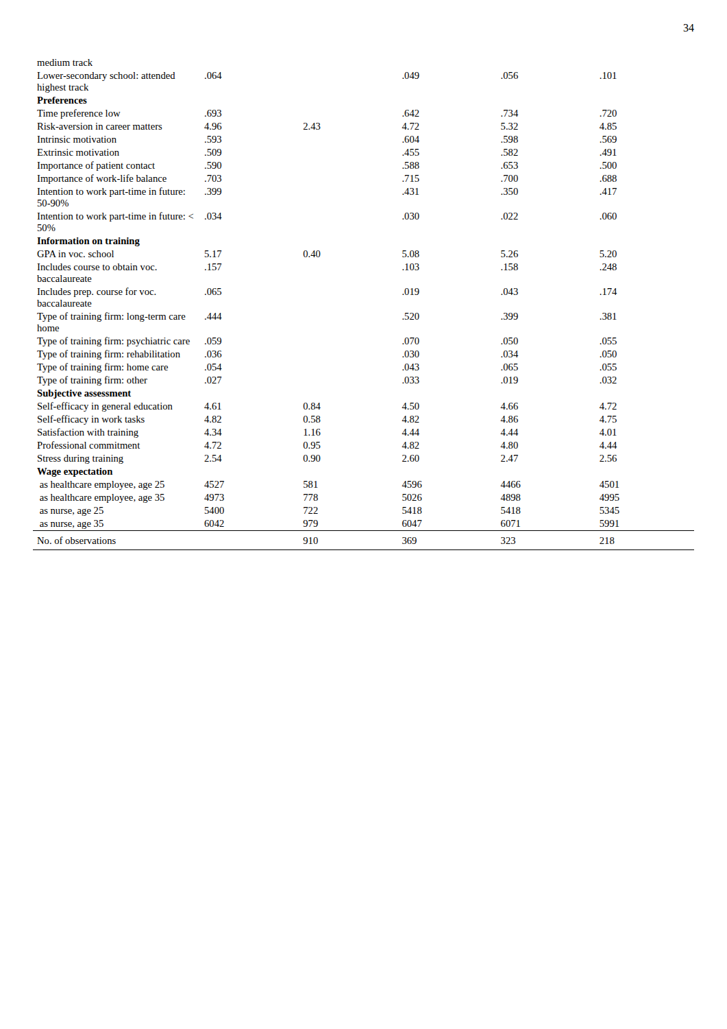34
| medium track | | | | | |
| Lower-secondary school: attended highest track | .064 | | .049 | .056 | .101 |
| Preferences |
| Time preference low | .693 | | .642 | .734 | .720 |
| Risk-aversion in career matters | 4.96 | 2.43 | 4.72 | 5.32 | 4.85 |
| Intrinsic motivation | .593 | | .604 | .598 | .569 |
| Extrinsic motivation | .509 | | .455 | .582 | .491 |
| Importance of patient contact | .590 | | .588 | .653 | .500 |
| Importance of work-life balance | .703 | | .715 | .700 | .688 |
| Intention to work part-time in future: 50-90% | .399 | | .431 | .350 | .417 |
| Intention to work part-time in future: < 50% | .034 | | .030 | .022 | .060 |
| Information on training |
| GPA in voc. school | 5.17 | 0.40 | 5.08 | 5.26 | 5.20 |
| Includes course to obtain voc. baccalaureate | .157 | | .103 | .158 | .248 |
| Includes prep. course for voc. baccalaureate | .065 | | .019 | .043 | .174 |
| Type of training firm: long-term care home | .444 | | .520 | .399 | .381 |
| Type of training firm: psychiatric care | .059 | | .070 | .050 | .055 |
| Type of training firm: rehabilitation | .036 | | .030 | .034 | .050 |
| Type of training firm: home care | .054 | | .043 | .065 | .055 |
| Type of training firm: other | .027 | | .033 | .019 | .032 |
| Subjective assessment |
| Self-efficacy in general education | 4.61 | 0.84 | 4.50 | 4.66 | 4.72 |
| Self-efficacy in work tasks | 4.82 | 0.58 | 4.82 | 4.86 | 4.75 |
| Satisfaction with training | 4.34 | 1.16 | 4.44 | 4.44 | 4.01 |
| Professional commitment | 4.72 | 0.95 | 4.82 | 4.80 | 4.44 |
| Stress during training | 2.54 | 0.90 | 2.60 | 2.47 | 2.56 |
| Wage expectation |
| as healthcare employee, age 25 | 4527 | 581 | 4596 | 4466 | 4501 |
| as healthcare employee, age 35 | 4973 | 778 | 5026 | 4898 | 4995 |
| as nurse, age 25 | 5400 | 722 | 5418 | 5418 | 5345 |
| as nurse, age 35 | 6042 | 979 | 6047 | 6071 | 5991 |
| No. of observations | | 910 | 369 | 323 | 218 |